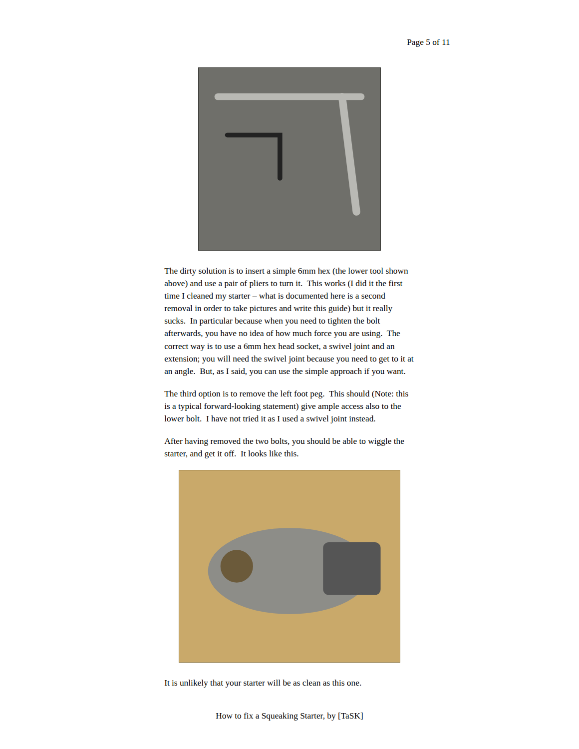Page 5 of 11
The dirty solution is to insert a simple 6mm hex (the lower tool shown above) and use a pair of pliers to turn it. This works (I did it the first time I cleaned my starter – what is documented here is a second removal in order to take pictures and write this guide) but it really sucks. In particular because when you need to tighten the bolt afterwards, you have no idea of how much force you are using. The correct way is to use a 6mm hex head socket, a swivel joint and an extension; you will need the swivel joint because you need to get to it at an angle. But, as I said, you can use the simple approach if you want.
The third option is to remove the left foot peg. This should (Note: this is a typical forward-looking statement) give ample access also to the lower bolt. I have not tried it as I used a swivel joint instead.
After having removed the two bolts, you should be able to wiggle the starter, and get it off. It looks like this.
It is unlikely that your starter will be as clean as this one.
How to fix a Squeaking Starter, by [TaSK]